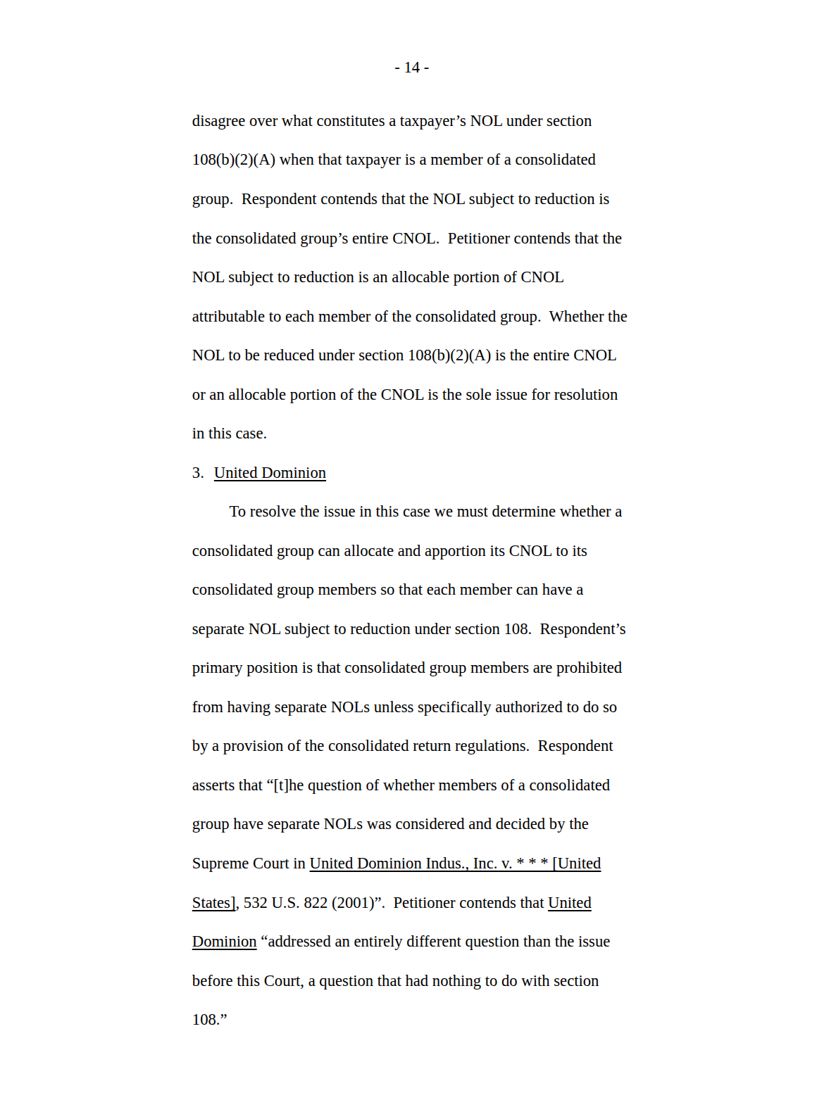- 14 -
disagree over what constitutes a taxpayer’s NOL under section 108(b)(2)(A) when that taxpayer is a member of a consolidated group. Respondent contends that the NOL subject to reduction is the consolidated group’s entire CNOL. Petitioner contends that the NOL subject to reduction is an allocable portion of CNOL attributable to each member of the consolidated group. Whether the NOL to be reduced under section 108(b)(2)(A) is the entire CNOL or an allocable portion of the CNOL is the sole issue for resolution in this case.
3. United Dominion
To resolve the issue in this case we must determine whether a consolidated group can allocate and apportion its CNOL to its consolidated group members so that each member can have a separate NOL subject to reduction under section 108. Respondent’s primary position is that consolidated group members are prohibited from having separate NOLs unless specifically authorized to do so by a provision of the consolidated return regulations. Respondent asserts that “[t]he question of whether members of a consolidated group have separate NOLs was considered and decided by the Supreme Court in United Dominion Indus., Inc. v. * * * [United States], 532 U.S. 822 (2001)”. Petitioner contends that United Dominion “addressed an entirely different question than the issue before this Court, a question that had nothing to do with section 108.”